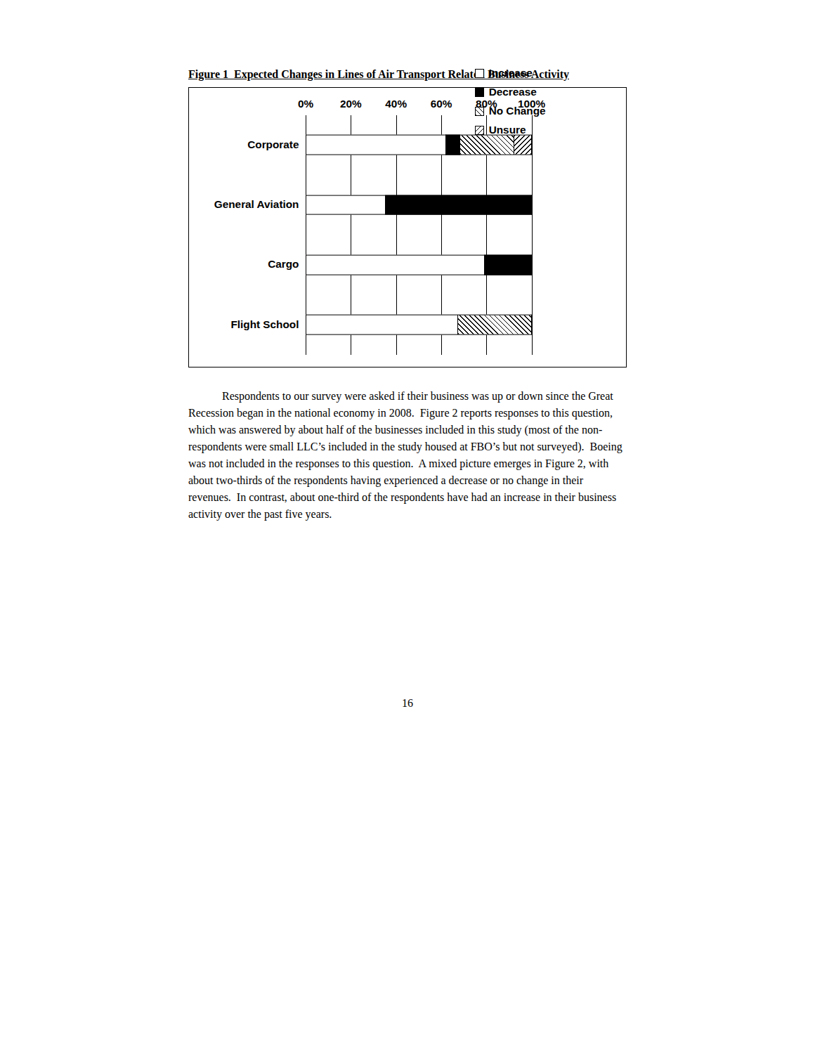Figure 1 Expected Changes in Lines of Air Transport Related Business Activity
0% 20% 40% 60% 80% 100%
Corporate
General Aviation
Cargo
Flight School
Increase
Decrease
No Change
Unsure
Respondents to our survey were asked if their business was up or down since the Great Recession began in the national economy in 2008. Figure 2 reports responses to this question, which was answered by about half of the businesses included in this study (most of the non-respondents were small LLC’s included in the study housed at FBO’s but not surveyed). Boeing was not included in the responses to this question. A mixed picture emerges in Figure 2, with about two-thirds of the respondents having experienced a decrease or no change in their revenues. In contrast, about one-third of the respondents have had an increase in their business activity over the past five years.
16